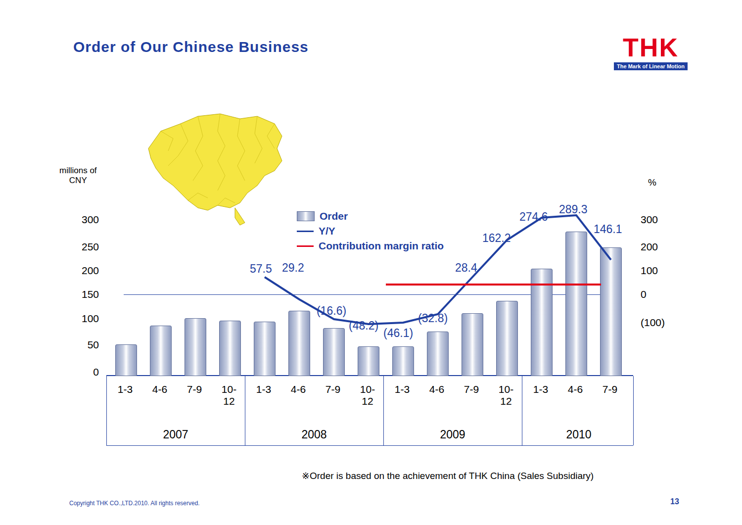Order of Our Chinese Business
THK
The Mark of Linear Motion
millions of
CNY
%
300
250
200
150
100
50
0
300
200
100
0
(100)
Order
Y/Y
Contribution margin ratio
57.5
29.2
(16.6)
(48.2)
(46.1)
(32.8)
28.4
162.2
274.6
289.3
146.1
1-3
4-6
7-9
10-
12
1-3
4-6
7-9
10-
12
1-3
4-6
7-9
10-
12
1-3
4-6
7-9
2007
2008
2009
2010
※Order is based on the achievement of THK China (Sales Subsidiary)
Copyright THK CO.,LTD.2010. All rights reserved.
13